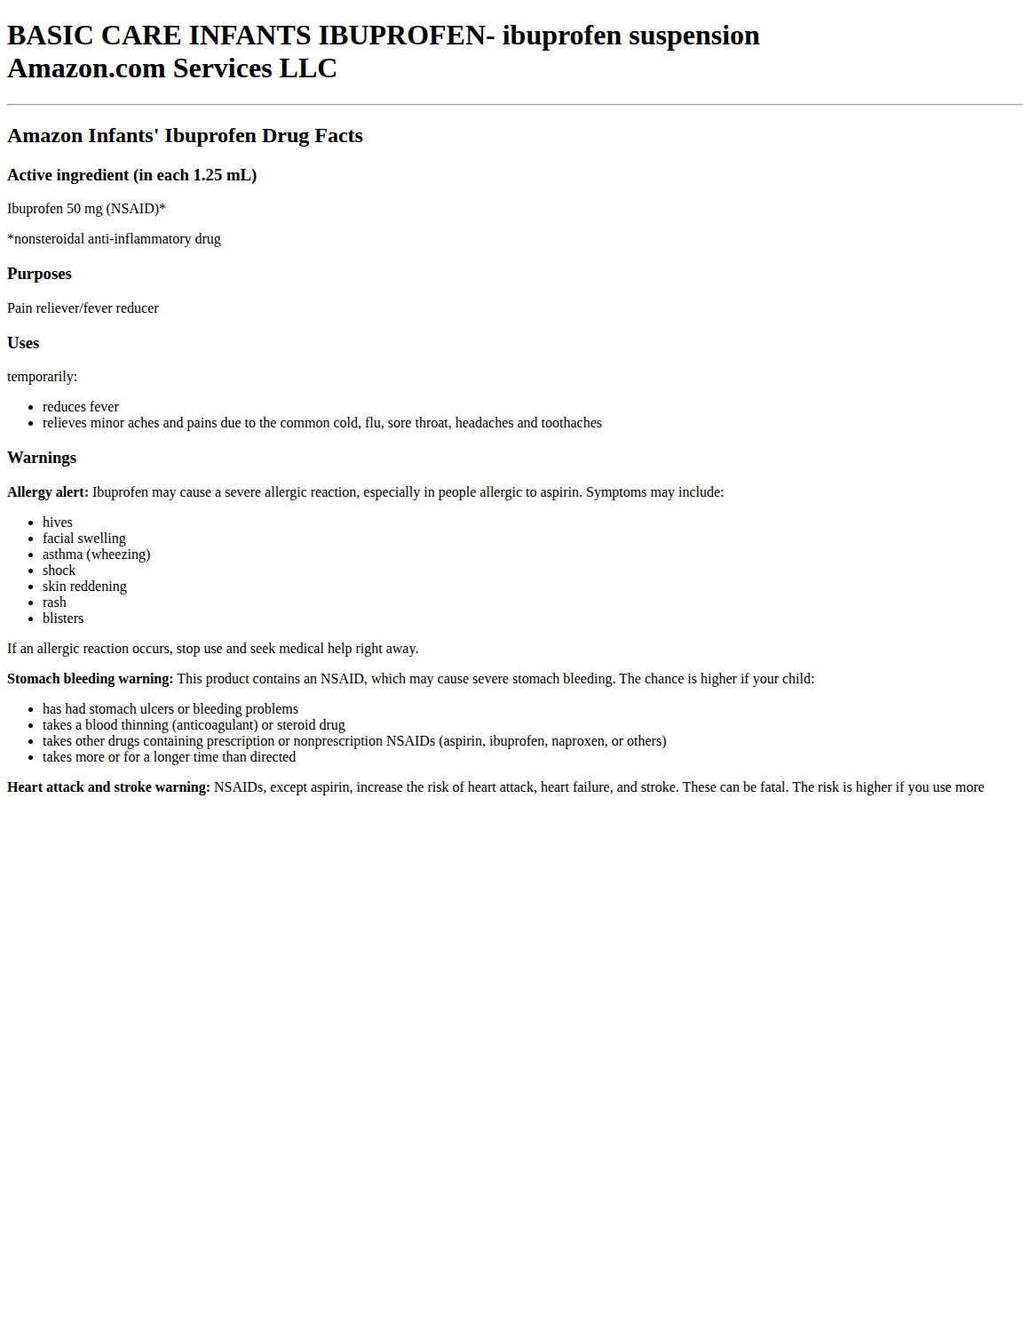BASIC CARE INFANTS IBUPROFEN- ibuprofen suspension
Amazon.com Services LLC
Amazon Infants' Ibuprofen Drug Facts
Active ingredient (in each 1.25 mL)
Ibuprofen 50 mg (NSAID)*
*nonsteroidal anti-inflammatory drug
Purposes
Pain reliever/fever reducer
Uses
temporarily:
reduces fever
relieves minor aches and pains due to the common cold, flu, sore throat, headaches and toothaches
Warnings
Allergy alert: Ibuprofen may cause a severe allergic reaction, especially in people allergic to aspirin. Symptoms may include:
hives
facial swelling
asthma (wheezing)
shock
skin reddening
rash
blisters
If an allergic reaction occurs, stop use and seek medical help right away.
Stomach bleeding warning: This product contains an NSAID, which may cause severe stomach bleeding. The chance is higher if your child:
has had stomach ulcers or bleeding problems
takes a blood thinning (anticoagulant) or steroid drug
takes other drugs containing prescription or nonprescription NSAIDs (aspirin, ibuprofen, naproxen, or others)
takes more or for a longer time than directed
Heart attack and stroke warning: NSAIDs, except aspirin, increase the risk of heart attack, heart failure, and stroke. These can be fatal. The risk is higher if you use more